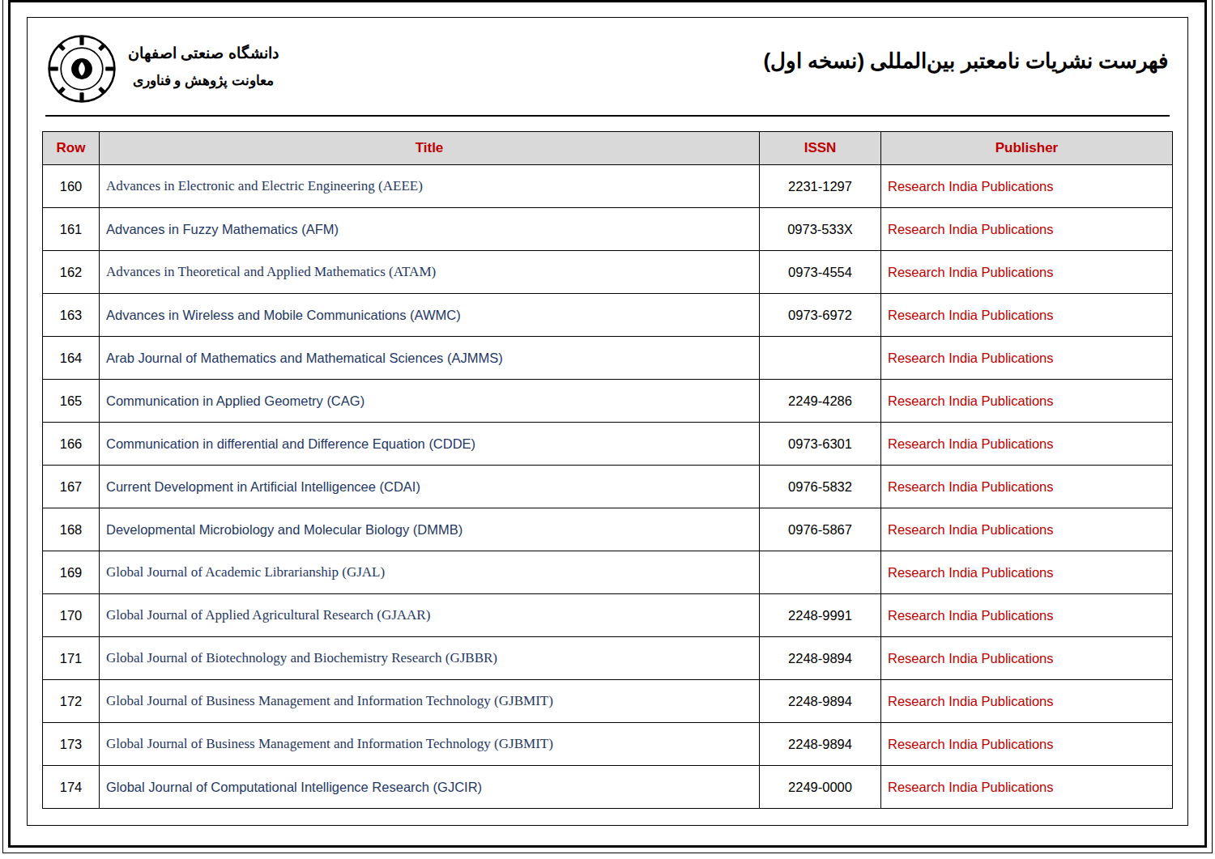فهرست نشریات نامعتبر بین‌المللی (نسخه اول)
دانشگاه صنعتی اصفهان
معاونت پژوهش و فناوری
فهرست نشریات نامعتبر بین‌المللی
| Row | Title | ISSN | Publisher |
| --- | --- | --- | --- |
| 160 | Advances in Electronic and Electric Engineering (AEEE) | 2231-1297 | Research India Publications |
| 161 | Advances in Fuzzy Mathematics (AFM) | 0973-533X | Research India Publications |
| 162 | Advances in Theoretical and Applied Mathematics (ATAM) | 0973-4554 | Research India Publications |
| 163 | Advances in Wireless and Mobile Communications (AWMC) | 0973-6972 | Research India Publications |
| 164 | Arab Journal of Mathematics and Mathematical Sciences (AJMMS) | | Research India Publications |
| 165 | Communication in Applied Geometry (CAG) | 2249-4286 | Research India Publications |
| 166 | Communication in differential and Difference Equation (CDDE) | 0973-6301 | Research India Publications |
| 167 | Current Development in Artificial Intelligencee (CDAI) | 0976-5832 | Research India Publications |
| 168 | Developmental Microbiology and Molecular Biology (DMMB) | 0976-5867 | Research India Publications |
| 169 | Global Journal of Academic Librarianship (GJAL) | | Research India Publications |
| 170 | Global Journal of Applied Agricultural Research (GJAAR) | 2248-9991 | Research India Publications |
| 171 | Global Journal of Biotechnology and Biochemistry Research (GJBBR) | 2248-9894 | Research India Publications |
| 172 | Global Journal of Business Management and Information Technology (GJBMIT) | 2248-9894 | Research India Publications |
| 173 | Global Journal of Business Management and Information Technology (GJBMIT) | 2248-9894 | Research India Publications |
| 174 | Global Journal of Computational Intelligence Research (GJCIR) | 2249-0000 | Research India Publications |